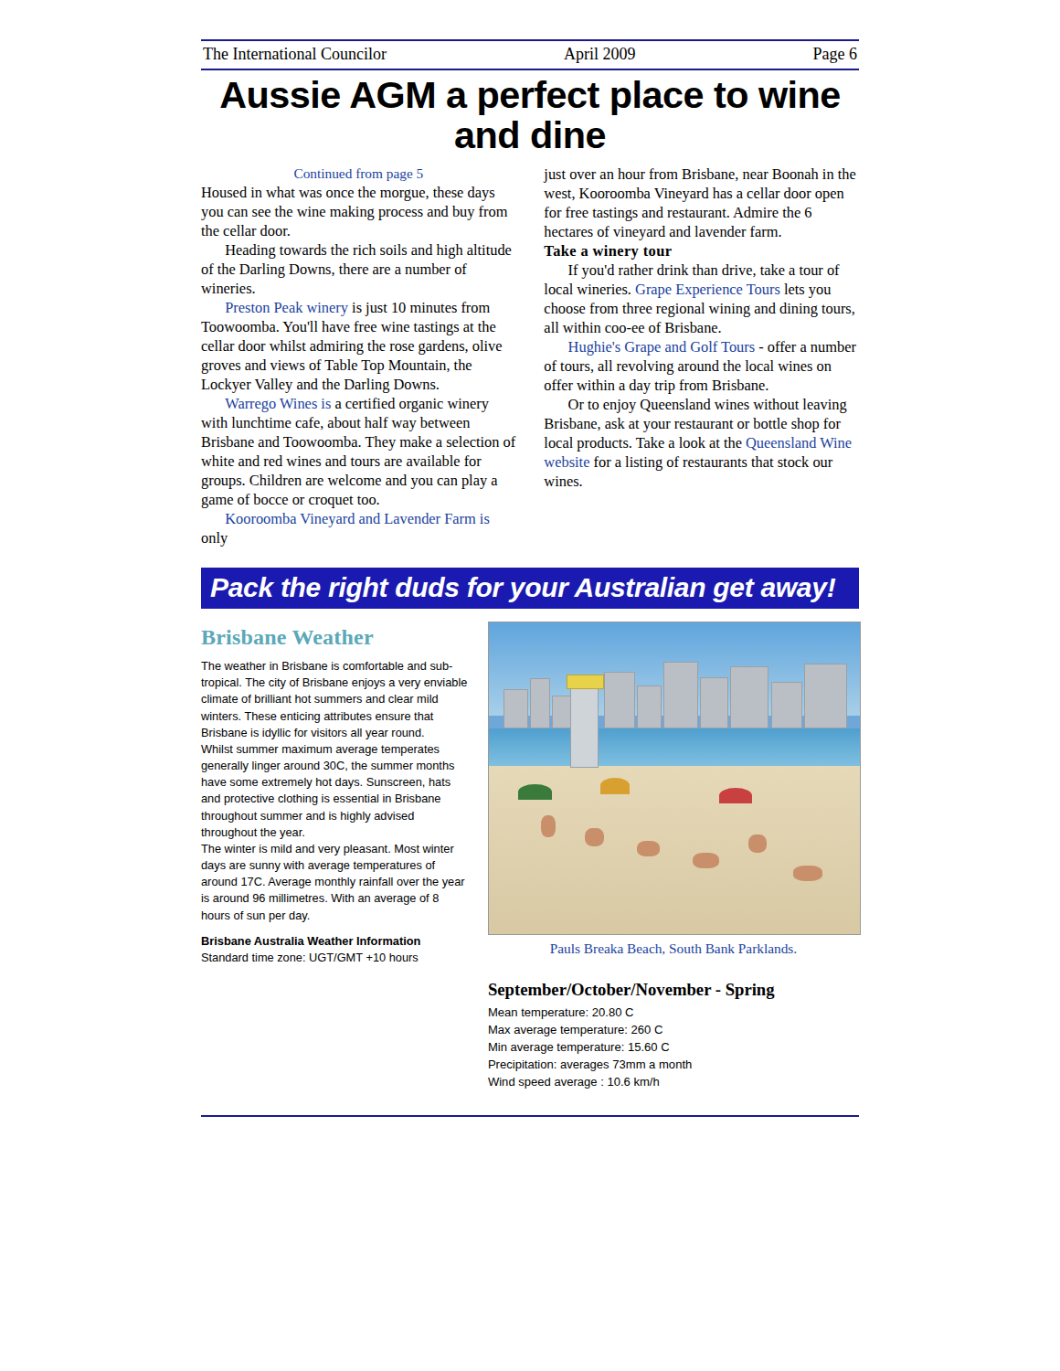The International Councilor
April 2009
Page 6
Aussie AGM a perfect place to wine and dine
Continued from page 5
Housed in what was once the morgue, these days you can see the wine making process and buy from the cellar door.
Heading towards the rich soils and high altitude of the Darling Downs, there are a number of wineries.
Preston Peak winery is just 10 minutes from Toowoomba. You'll have free wine tastings at the cellar door whilst admiring the rose gardens, olive groves and views of Table Top Mountain, the Lockyer Valley and the Darling Downs.
Warrego Wines is a certified organic winery with lunchtime cafe, about half way between Brisbane and Toowoomba. They make a selection of white and red wines and tours are available for groups. Children are welcome and you can play a game of bocce or croquet too.
Kooroomba Vineyard and Lavender Farm is only
just over an hour from Brisbane, near Boonah in the west, Kooroomba Vineyard has a cellar door open for free tastings and restaurant. Admire the 6 hectares of vineyard and lavender farm.
Take a winery tour
If you'd rather drink than drive, take a tour of local wineries. Grape Experience Tours lets you choose from three regional wining and dining tours, all within coo-ee of Brisbane.
Hughie's Grape and Golf Tours - offer a number of tours, all revolving around the local wines on offer within a day trip from Brisbane.
Or to enjoy Queensland wines without leaving Brisbane, ask at your restaurant or bottle shop for local products. Take a look at the Queensland Wine website for a listing of restaurants that stock our wines.
Pack the right duds for your Australian get away!
Brisbane Weather
The weather in Brisbane is comfortable and sub-tropical. The city of Brisbane enjoys a very enviable climate of brilliant hot summers and clear mild winters. These enticing attributes ensure that Brisbane is idyllic for visitors all year round.
Whilst summer maximum average temperates generally linger around 30C, the summer months have some extremely hot days. Sunscreen, hats and protective clothing is essential in Brisbane throughout summer and is highly advised throughout the year.
The winter is mild and very pleasant. Most winter days are sunny with average temperatures of around 17C. Average monthly rainfall over the year is around 96 millimetres. With an average of 8 hours of sun per day.
Brisbane Australia Weather Information
Standard time zone: UGT/GMT +10 hours
Pauls Breaka Beach, South Bank Parklands.
September/October/November - Spring
Mean temperature: 20.80 C
Max average temperature: 260 C
Min average temperature: 15.60 C
Precipitation: averages 73mm a month
Wind speed average : 10.6 km/h